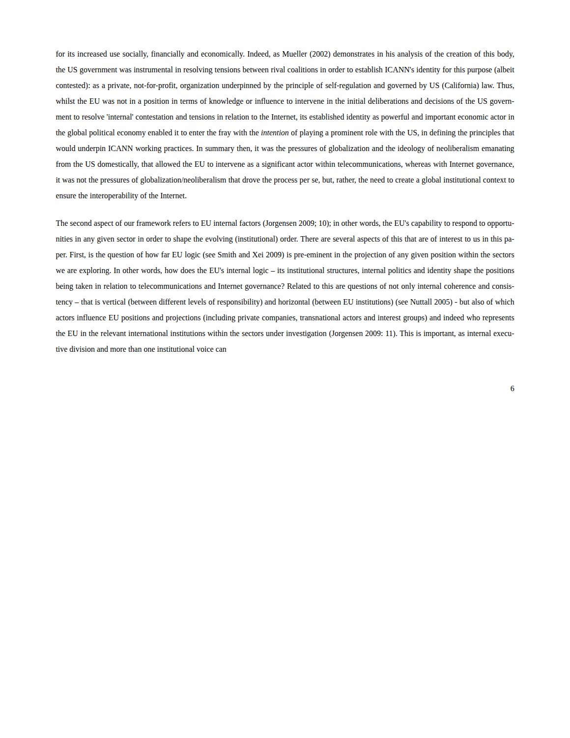for its increased use socially, financially and economically. Indeed, as Mueller (2002) demonstrates in his analysis of the creation of this body, the US government was instrumental in resolving tensions between rival coalitions in order to establish ICANN's identity for this purpose (albeit contested): as a private, not-for-profit, organization underpinned by the principle of self-regulation and governed by US (California) law. Thus, whilst the EU was not in a position in terms of knowledge or influence to intervene in the initial deliberations and decisions of the US government to resolve 'internal' contestation and tensions in relation to the Internet, its established identity as powerful and important economic actor in the global political economy enabled it to enter the fray with the intention of playing a prominent role with the US, in defining the principles that would underpin ICANN working practices. In summary then, it was the pressures of globalization and the ideology of neoliberalism emanating from the US domestically, that allowed the EU to intervene as a significant actor within telecommunications, whereas with Internet governance, it was not the pressures of globalization/neoliberalism that drove the process per se, but, rather, the need to create a global institutional context to ensure the interoperability of the Internet.
The second aspect of our framework refers to EU internal factors (Jorgensen 2009; 10); in other words, the EU's capability to respond to opportunities in any given sector in order to shape the evolving (institutional) order. There are several aspects of this that are of interest to us in this paper. First, is the question of how far EU logic (see Smith and Xei 2009) is pre-eminent in the projection of any given position within the sectors we are exploring. In other words, how does the EU's internal logic – its institutional structures, internal politics and identity shape the positions being taken in relation to telecommunications and Internet governance? Related to this are questions of not only internal coherence and consistency – that is vertical (between different levels of responsibility) and horizontal (between EU institutions) (see Nuttall 2005) - but also of which actors influence EU positions and projections (including private companies, transnational actors and interest groups) and indeed who represents the EU in the relevant international institutions within the sectors under investigation (Jorgensen 2009: 11). This is important, as internal executive division and more than one institutional voice can
6